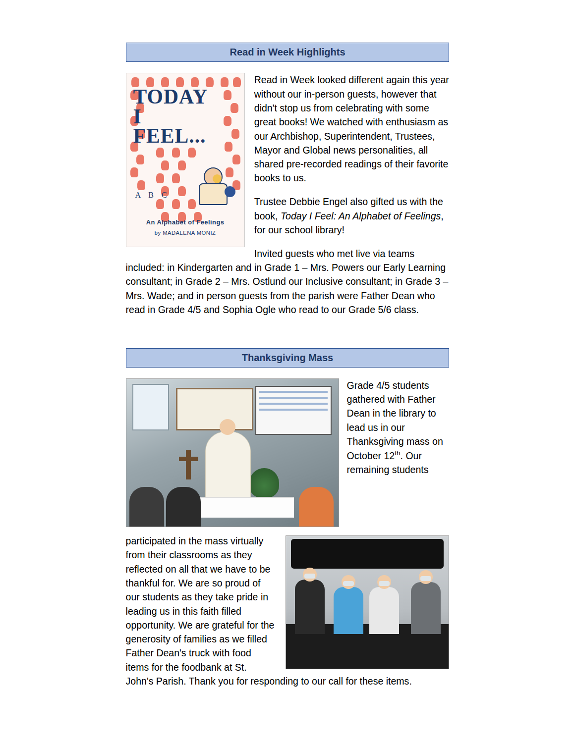Read in Week Highlights
TODAY
I
FEEL...
A B C
An Alphabet of Feelings
by MADALENA MONIZ
Read in Week looked different again this year without our in-person guests, however that didn't stop us from celebrating with some great books! We watched with enthusiasm as our Archbishop, Superintendent, Trustees, Mayor and Global news personalities, all shared pre-recorded readings of their favorite books to us.
Trustee Debbie Engel also gifted us with the book, Today I Feel: An Alphabet of Feelings, for our school library!
Invited guests who met live via teams included: in Kindergarten and in Grade 1 – Mrs. Powers our Early Learning consultant; in Grade 2 – Mrs. Ostlund our Inclusive consultant; in Grade 3 – Mrs. Wade; and in person guests from the parish were Father Dean who read in Grade 4/5 and Sophia Ogle who read to our Grade 5/6 class.
Thanksgiving Mass
Father Dean leading mass in the school library
Grade 4/5 students gathered with Father Dean in the library to lead us in our Thanksgiving mass on October 12th. Our remaining students
Father Dean and students with the truck filled with food donations
participated in the mass virtually from their classrooms as they reflected on all that we have to be thankful for. We are so proud of our students as they take pride in leading us in this faith filled opportunity. We are grateful for the generosity of families as we filled Father Dean's truck with food items for the foodbank at St. John's Parish. Thank you for responding to our call for these items.